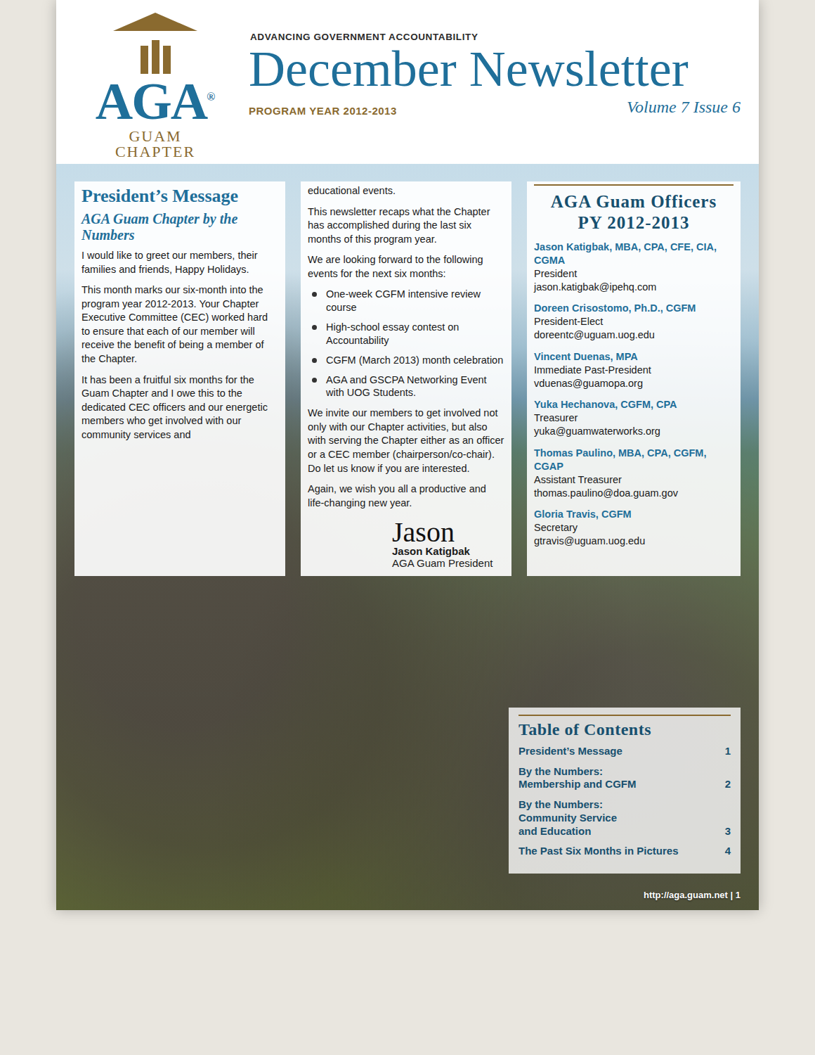AGA®
GUAM
CHAPTER
ADVANCING GOVERNMENT ACCOUNTABILITY
December Newsletter
PROGRAM YEAR 2012-2013
Volume 7 Issue 6
President’s Message
AGA Guam Chapter by the Numbers
I would like to greet our members, their families and friends, Happy Holidays.
This month marks our six-month into the program year 2012-2013. Your Chapter Executive Committee (CEC) worked hard to ensure that each of our member will receive the benefit of being a member of the Chapter.
It has been a fruitful six months for the Guam Chapter and I owe this to the dedicated CEC officers and our energetic members who get involved with our community services and
educational events.
This newsletter recaps what the Chapter has accomplished during the last six months of this program year.
We are looking forward to the following events for the next six months:
One-week CGFM intensive review course
High-school essay contest on Accountability
CGFM (March 2013) month celebration
AGA and GSCPA Networking Event with UOG Students.
We invite our members to get involved not only with our Chapter activities, but also with serving the Chapter either as an officer or a CEC member (chairperson/co-chair). Do let us know if you are interested.
Again, we wish you all a productive and life-changing new year.
Jason
Jason Katigbak
AGA Guam President
AGA Guam Officers
PY 2012-2013
Jason Katigbak, MBA, CPA, CFE, CIA, CGMA President jason.katigbak@ipehq.com
Doreen Crisostomo, Ph.D., CGFM President-Elect doreentc@uguam.uog.edu
Vincent Duenas, MPA Immediate Past-President vduenas@guamopa.org
Yuka Hechanova, CGFM, CPA Treasurer yuka@guamwaterworks.org
Thomas Paulino, MBA, CPA, CGFM, CGAP Assistant Treasurer thomas.paulino@doa.guam.gov
Gloria Travis, CGFM Secretary gtravis@uguam.uog.edu
Table of Contents
President’s Message 1
By the Numbers:
Membership and CGFM 2
By the Numbers:
Community Service
and Education 3
The Past Six Months in Pictures 4
http://aga.guam.net | 1